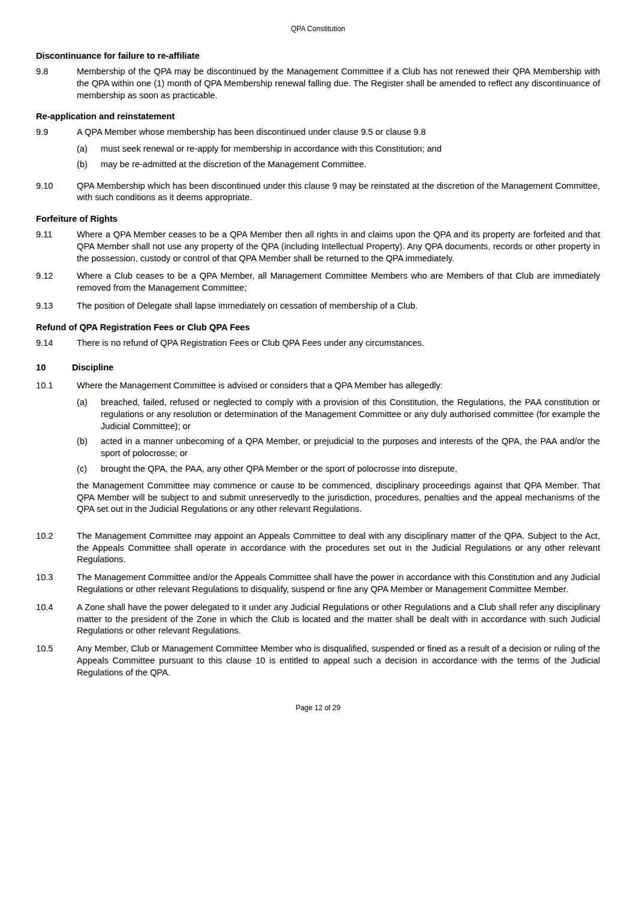QPA Constitution
Discontinuance for failure to re-affiliate
9.8
Membership of the QPA may be discontinued by the Management Committee if a Club has not renewed their QPA Membership with the QPA within one (1) month of QPA Membership renewal falling due. The Register shall be amended to reflect any discontinuance of membership as soon as practicable.
Re-application and reinstatement
9.9
A QPA Member whose membership has been discontinued under clause 9.5 or clause 9.8
(a) must seek renewal or re-apply for membership in accordance with this Constitution; and
(b) may be re-admitted at the discretion of the Management Committee.
9.10
QPA Membership which has been discontinued under this clause 9 may be reinstated at the discretion of the Management Committee, with such conditions as it deems appropriate.
Forfeiture of Rights
9.11
Where a QPA Member ceases to be a QPA Member then all rights in and claims upon the QPA and its property are forfeited and that QPA Member shall not use any property of the QPA (including Intellectual Property). Any QPA documents, records or other property in the possession, custody or control of that QPA Member shall be returned to the QPA immediately.
9.12
Where a Club ceases to be a QPA Member, all Management Committee Members who are Members of that Club are immediately removed from the Management Committee;
9.13
The position of Delegate shall lapse immediately on cessation of membership of a Club.
Refund of QPA Registration Fees or Club QPA Fees
9.14
There is no refund of QPA Registration Fees or Club QPA Fees under any circumstances.
10
Discipline
10.1
Where the Management Committee is advised or considers that a QPA Member has allegedly:
(a) breached, failed, refused or neglected to comply with a provision of this Constitution, the Regulations, the PAA constitution or regulations or any resolution or determination of the Management Committee or any duly authorised committee (for example the Judicial Committee); or
(b) acted in a manner unbecoming of a QPA Member, or prejudicial to the purposes and interests of the QPA, the PAA and/or the sport of polocrosse; or
(c) brought the QPA, the PAA, any other QPA Member or the sport of polocrosse into disrepute,
the Management Committee may commence or cause to be commenced, disciplinary proceedings against that QPA Member. That QPA Member will be subject to and submit unreservedly to the jurisdiction, procedures, penalties and the appeal mechanisms of the QPA set out in the Judicial Regulations or any other relevant Regulations.
10.2
The Management Committee may appoint an Appeals Committee to deal with any disciplinary matter of the QPA. Subject to the Act, the Appeals Committee shall operate in accordance with the procedures set out in the Judicial Regulations or any other relevant Regulations.
10.3
The Management Committee and/or the Appeals Committee shall have the power in accordance with this Constitution and any Judicial Regulations or other relevant Regulations to disqualify, suspend or fine any QPA Member or Management Committee Member.
10.4
A Zone shall have the power delegated to it under any Judicial Regulations or other Regulations and a Club shall refer any disciplinary matter to the president of the Zone in which the Club is located and the matter shall be dealt with in accordance with such Judicial Regulations or other relevant Regulations.
10.5
Any Member, Club or Management Committee Member who is disqualified, suspended or fined as a result of a decision or ruling of the Appeals Committee pursuant to this clause 10 is entitled to appeal such a decision in accordance with the terms of the Judicial Regulations of the QPA.
Page 12 of 29